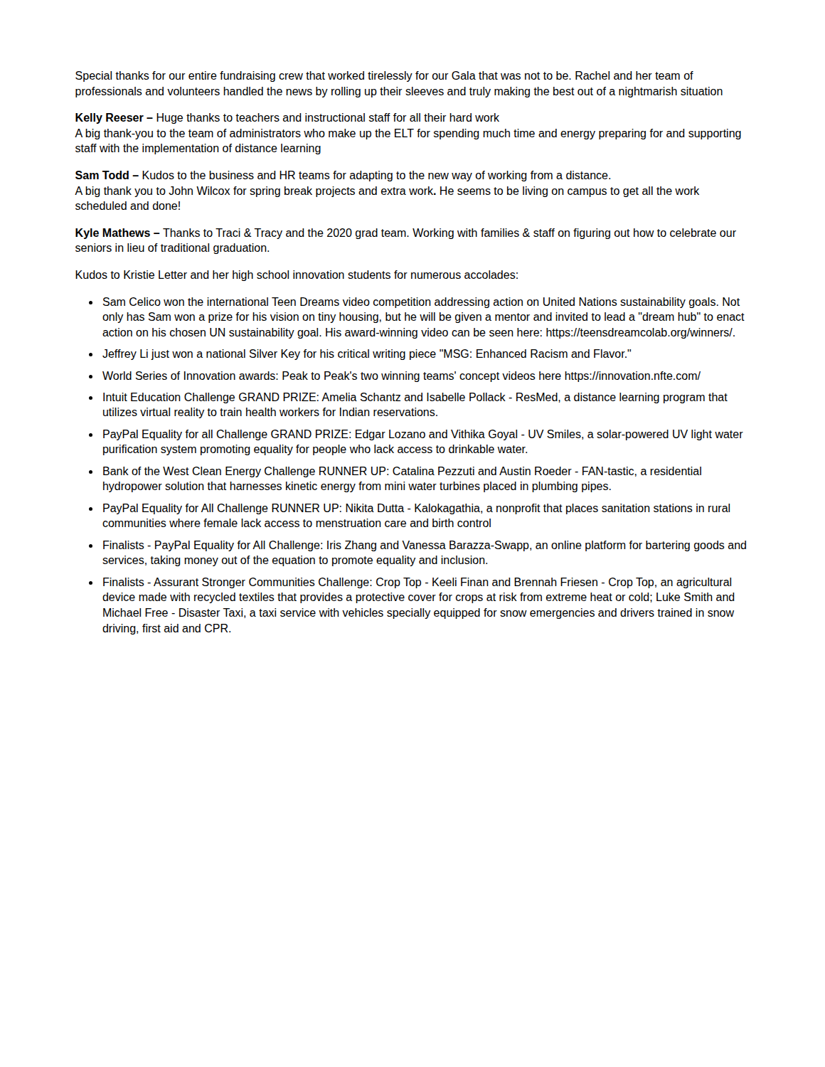Special thanks for our entire fundraising crew that worked tirelessly for our Gala that was not to be. Rachel and her team of professionals and volunteers handled the news by rolling up their sleeves and truly making the best out of a nightmarish situation
Kelly Reeser – Huge thanks to teachers and instructional staff for all their hard work
A big thank-you to the team of administrators who make up the ELT for spending much time and energy preparing for and supporting staff with the implementation of distance learning
Sam Todd – Kudos to the business and HR teams for adapting to the new way of working from a distance.
A big thank you to John Wilcox for spring break projects and extra work. He seems to be living on campus to get all the work scheduled and done!
Kyle Mathews – Thanks to Traci & Tracy and the 2020 grad team. Working with families & staff on figuring out how to celebrate our seniors in lieu of traditional graduation.
Kudos to Kristie Letter and her high school innovation students for numerous accolades:
Sam Celico won the international Teen Dreams video competition addressing action on United Nations sustainability goals. Not only has Sam won a prize for his vision on tiny housing, but he will be given a mentor and invited to lead a "dream hub" to enact action on his chosen UN sustainability goal. His award-winning video can be seen here: https://teensdreamcolab.org/winners/.
Jeffrey Li just won a national Silver Key for his critical writing piece "MSG: Enhanced Racism and Flavor."
World Series of Innovation awards: Peak to Peak's two winning teams' concept videos here https://innovation.nfte.com/
Intuit Education Challenge GRAND PRIZE: Amelia Schantz and Isabelle Pollack - ResMed, a distance learning program that utilizes virtual reality to train health workers for Indian reservations.
PayPal Equality for all Challenge GRAND PRIZE: Edgar Lozano and Vithika Goyal - UV Smiles, a solar-powered UV light water purification system promoting equality for people who lack access to drinkable water.
Bank of the West Clean Energy Challenge RUNNER UP: Catalina Pezzuti and Austin Roeder - FAN-tastic, a residential hydropower solution that harnesses kinetic energy from mini water turbines placed in plumbing pipes.
PayPal Equality for All Challenge RUNNER UP: Nikita Dutta - Kalokagathia, a nonprofit that places sanitation stations in rural communities where female lack access to menstruation care and birth control
Finalists - PayPal Equality for All Challenge: Iris Zhang and Vanessa Barazza-Swapp, an online platform for bartering goods and services, taking money out of the equation to promote equality and inclusion.
Finalists - Assurant Stronger Communities Challenge: Crop Top - Keeli Finan and Brennah Friesen - Crop Top, an agricultural device made with recycled textiles that provides a protective cover for crops at risk from extreme heat or cold; Luke Smith and Michael Free - Disaster Taxi, a taxi service with vehicles specially equipped for snow emergencies and drivers trained in snow driving, first aid and CPR.